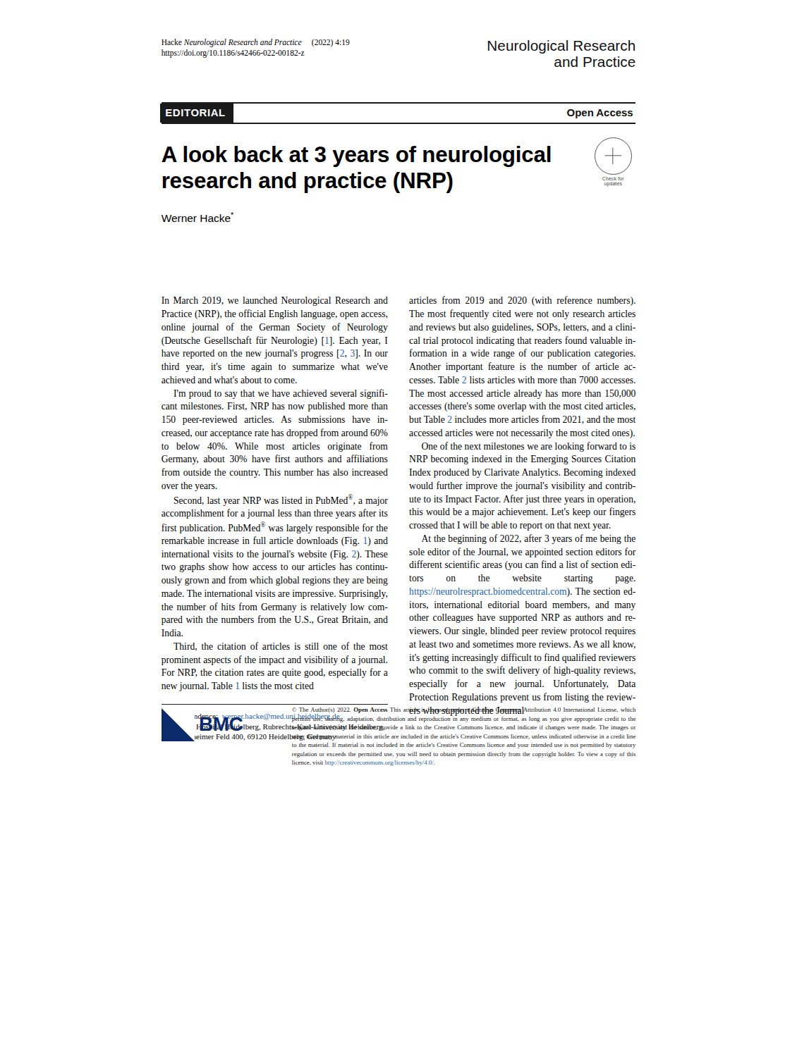Hacke Neurological Research and Practice (2022) 4:19
https://doi.org/10.1186/s42466-022-00182-z
Neurological Research
and Practice
EDITORIAL
Open Access
Check for
updates
A look back at 3 years of neurological research and practice (NRP)
Werner Hacke*
In March 2019, we launched Neurological Research and Practice (NRP), the official English language, open access, online journal of the German Society of Neurology (Deutsche Gesellschaft für Neurologie) [1]. Each year, I have reported on the new journal's progress [2, 3]. In our third year, it's time again to summarize what we've achieved and what's about to come.
I'm proud to say that we have achieved several significant milestones. First, NRP has now published more than 150 peer-reviewed articles. As submissions have increased, our acceptance rate has dropped from around 60% to below 40%. While most articles originate from Germany, about 30% have first authors and affiliations from outside the country. This number has also increased over the years.
Second, last year NRP was listed in PubMed®, a major accomplishment for a journal less than three years after its first publication. PubMed® was largely responsible for the remarkable increase in full article downloads (Fig. 1) and international visits to the journal's website (Fig. 2). These two graphs show how access to our articles has continuously grown and from which global regions they are being made. The international visits are impressive. Surprisingly, the number of hits from Germany is relatively low compared with the numbers from the U.S., Great Britain, and India.
Third, the citation of articles is still one of the most prominent aspects of the impact and visibility of a journal. For NRP, the citation rates are quite good, especially for a new journal. Table 1 lists the most cited
*Correspondence: werner.hacke@med.uni.heidelberg.de
University Hospital Heidelberg, Rubrechts-Karl-University Heidelberg, Im Neuenheimer Feld 400, 69120 Heidelberg, Germany
articles from 2019 and 2020 (with reference numbers). The most frequently cited were not only research articles and reviews but also guidelines, SOPs, letters, and a clinical trial protocol indicating that readers found valuable information in a wide range of our publication categories. Another important feature is the number of article accesses. Table 2 lists articles with more than 7000 accesses. The most accessed article already has more than 150,000 accesses (there's some overlap with the most cited articles, but Table 2 includes more articles from 2021, and the most accessed articles were not necessarily the most cited ones).
One of the next milestones we are looking forward to is NRP becoming indexed in the Emerging Sources Citation Index produced by Clarivate Analytics. Becoming indexed would further improve the journal's visibility and contribute to its Impact Factor. After just three years in operation, this would be a major achievement. Let's keep our fingers crossed that I will be able to report on that next year.
At the beginning of 2022, after 3 years of me being the sole editor of the Journal, we appointed section editors for different scientific areas (you can find a list of section editors on the website starting page. https://neurolrespract.biomedcentral.com). The section editors, international editorial board members, and many other colleagues have supported NRP as authors and reviewers. Our single, blinded peer review protocol requires at least two and sometimes more reviews. As we all know, it's getting increasingly difficult to find qualified reviewers who commit to the swift delivery of high-quality reviews, especially for a new journal. Unfortunately, Data Protection Regulations prevent us from listing the reviewers who supported the Journal
BMC
© The Author(s) 2022. Open Access This article is licensed under a Creative Commons Attribution 4.0 International License, which permits use, sharing, adaptation, distribution and reproduction in any medium or format, as long as you give appropriate credit to the original author(s) and the source, provide a link to the Creative Commons licence, and indicate if changes were made. The images or other third party material in this article are included in the article's Creative Commons licence, unless indicated otherwise in a credit line to the material. If material is not included in the article's Creative Commons licence and your intended use is not permitted by statutory regulation or exceeds the permitted use, you will need to obtain permission directly from the copyright holder. To view a copy of this licence, visit http://creativecommons.org/licenses/by/4.0/.